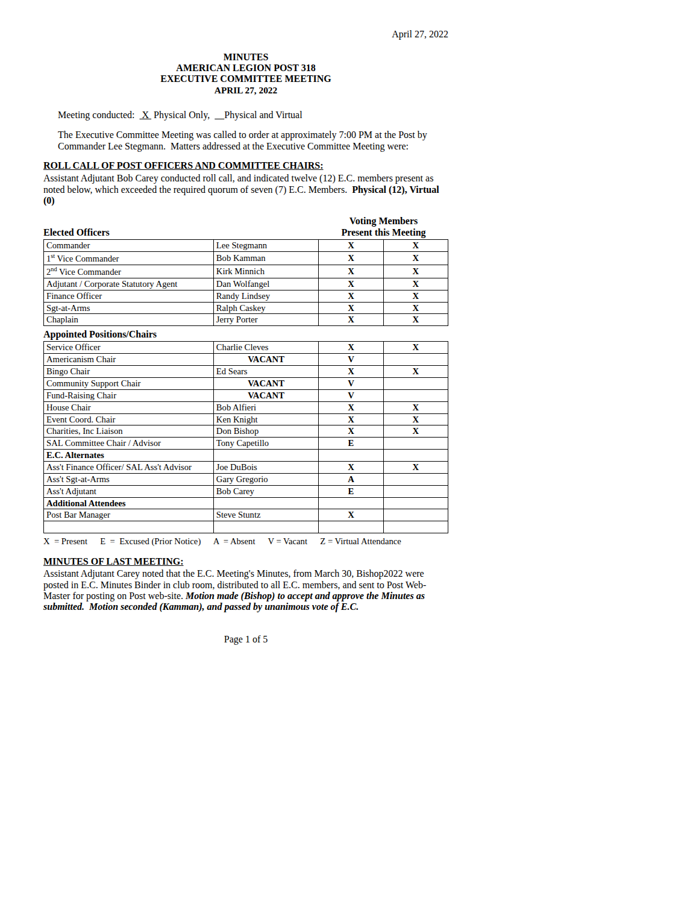April 27, 2022
MINUTES
AMERICAN LEGION POST 318
EXECUTIVE COMMITTEE MEETING
APRIL 27, 2022
Meeting conducted: X Physical Only, Physical and Virtual
The Executive Committee Meeting was called to order at approximately 7:00 PM at the Post by Commander Lee Stegmann. Matters addressed at the Executive Committee Meeting were:
ROLL CALL OF POST OFFICERS AND COMMITTEE CHAIRS:
Assistant Adjutant Bob Carey conducted roll call, and indicated twelve (12) E.C. members present as noted below, which exceeded the required quorum of seven (7) E.C. Members. Physical (12), Virtual (0)
Elected Officers
Voting Members
Present this Meeting
| Commander | Lee Stegmann | X | X |
| 1 st Vice Commander | Bob Kamman | X | X |
| 2 nd Vice Commander | Kirk Minnich | X | X |
| Adjutant / Corporate Statutory Agent | Dan Wolfangel | X | X |
| Finance Officer | Randy Lindsey | X | X |
| Sgt-at-Arms | Ralph Caskey | X | X |
| Chaplain | Jerry Porter | X | X |
Appointed Positions/Chairs
| Service Officer | Charlie Cleves | X | X |
| Americanism Chair | VACANT | V | |
| Bingo Chair | Ed Sears | X | X |
| Community Support Chair | VACANT | V | |
| Fund-Raising Chair | VACANT | V | |
| House Chair | Bob Alfieri | X | X |
| Event Coord. Chair | Ken Knight | X | X |
| Charities, Inc Liaison | Don Bishop | X | X |
| SAL Committee Chair / Advisor | Tony Capetillo | E | |
| E.C. Alternates | | | |
| Ass't Finance Officer/ SAL Ass't Advisor | Joe DuBois | X | X |
| Ass't Sgt-at-Arms | Gary Gregorio | A | |
| Ass't Adjutant | Bob Carey | E | |
| Additional Attendees | | | |
| Post Bar Manager | Steve Stuntz | X | |
X = Present E = Excused (Prior Notice) A = Absent V = Vacant Z = Virtual Attendance
MINUTES OF LAST MEETING:
Assistant Adjutant Carey noted that the E.C. Meeting's Minutes, from March 30, Bishop2022 were posted in E.C. Minutes Binder in club room, distributed to all E.C. members, and sent to Post Web-Master for posting on Post web-site. Motion made (Bishop) to accept and approve the Minutes as submitted. Motion seconded (Kamman), and passed by unanimous vote of E.C.
Page 1 of 5